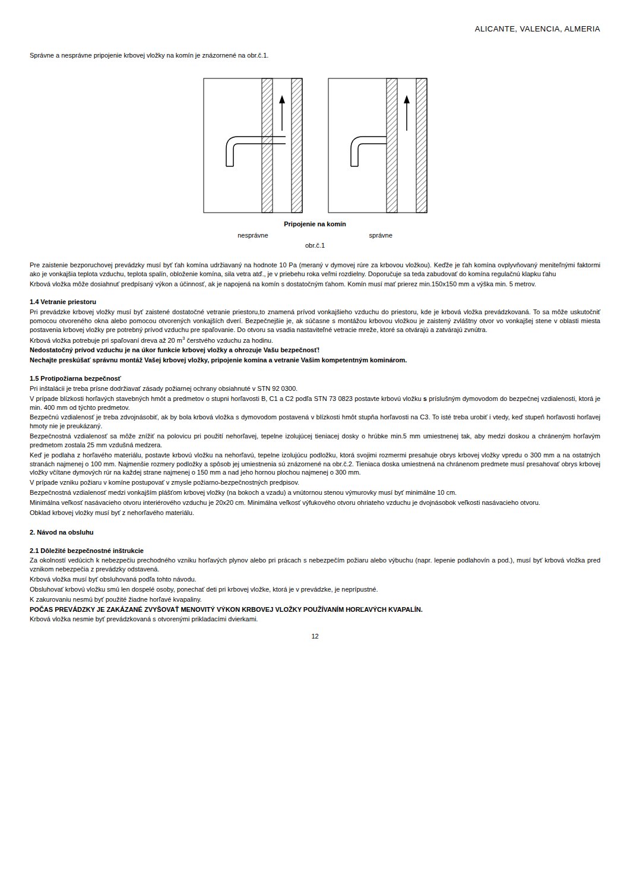ALICANTE, VALENCIA, ALMERIA
Správne a nesprávne pripojenie krbovej vložky na komín je znázornené na obr.č.1.
Pripojenie na komín
nesprávne správne
obr.č.1
Pre zaistenie bezporuchovej prevádzky musí byť ťah komína udržiavaný na hodnote 10 Pa (meraný v dymovej rúre za krbovou vložkou). Keďže je ťah komína ovplyvňovaný meniteľnými faktormi ako je vonkajšia teplota vzduchu, teplota spalín, obloženie komína, sila vetra atď., je v priebehu roka veľmi rozdielny. Doporučuje sa teda zabudovať do komína regulačnú klapku ťahu
Krbová vložka môže dosiahnuť predpísaný výkon a účinnosť, ak je napojená na komín s dostatočným ťahom. Komín musí mať prierez min.150x150 mm a výška min. 5 metrov.
1.4 Vetranie priestoru
Pri prevádzke krbovej vložky musí byť zaistené dostatočné vetranie priestoru,to znamená prívod vonkajšieho vzduchu do priestoru, kde je krbová vložka prevádzkovaná. To sa môže uskutočniť pomocou otvoreného okna alebo pomocou otvorených vonkajších dverí. Bezpečnejšie je, ak súčasne s montážou krbovou vložkou je zaistený zvláštny otvor vo vonkajšej stene v oblasti miesta postavenia krbovej vložky pre potrebný prívod vzduchu pre spaľovanie. Do otvoru sa vsadia nastaviteľné vetracie mreže, ktoré sa otvárajú a zatvárajú zvnútra.
Krbová vložka potrebuje pri spaľovaní dreva až 20 m3 čerstvého vzduchu za hodinu.
Nedostatočný prívod vzduchu je na úkor funkcie krbovej vložky a ohrozuje Vašu bezpečnosť!
Nechajte preskúšať správnu montáž Vašej krbovej vložky, pripojenie komína a vetranie Vašim kompetentným kominárom.
1.5 Protipožiarna bezpečnosť
Pri inštalácii je treba prísne dodržiavať zásady požiarnej ochrany obsiahnuté v STN 92 0300.
V prípade blízkosti horľavých stavebných hmôt a predmetov o stupni horľavosti B, C1 a C2 podľa STN 73 0823 postavte krbovú vložku s príslušným dymovodom do bezpečnej vzdialenosti, ktorá je min. 400 mm od týchto predmetov.
Bezpečnú vzdialenosť je treba zdvojnásobiť, ak by bola krbová vložka s dymovodom postavená v blízkosti hmôt stupňa horľavosti na C3. To isté treba urobiť i vtedy, keď stupeň horľavosti horľavej hmoty nie je preukázaný.
Bezpečnostná vzdialenosť sa môže znížiť na polovicu pri použití nehorľavej, tepelne izolujúcej tieniacej dosky o hrúbke min.5 mm umiestnenej tak, aby medzi doskou a chráneným horľavým predmetom zostala 25 mm vzdušná medzera.
Keď je podlaha z horľavého materiálu, postavte krbovú vložku na nehorľavú, tepelne izolujúcu podložku, ktorá svojimi rozmermi presahuje obrys krbovej vložky vpredu o 300 mm a na ostatných stranách najmenej o 100 mm. Najmenšie rozmery podložky a spôsob jej umiestnenia sú znázornené na obr.č.2. Tieniaca doska umiestnená na chránenom predmete musí presahovať obrys krbovej vložky včítane dymových rúr na každej strane najmenej o 150 mm a nad jeho hornou plochou najmenej o 300 mm.
V prípade vzniku požiaru v komíne postupovať v zmysle požiarno-bezpečnostných predpisov.
Bezpečnostná vzdialenosť medzi vonkajším plášťom krbovej vložky (na bokoch a vzadu) a vnútornou stenou výmurovky musí byť minimálne 10 cm.
Minimálna veľkosť nasávacieho otvoru interiérového vzduchu je 20x20 cm. Minimálna veľkosť výfukového otvoru ohriateho vzduchu je dvojnásobok veľkosti nasávacieho otvoru.
Obklad krbovej vložky musí byť z nehorľavého materiálu.
2. Návod na obsluhu
2.1 Dôležité bezpečnostné inštrukcie
Za okolností vedúcich k nebezpečiu prechodného vzniku horľavých plynov alebo pri prácach s nebezpečím požiaru alebo výbuchu (napr. lepenie podlahovín a pod.), musí byť krbová vložka pred vznikom nebezpečia z prevádzky odstavená.
Krbová vložka musí byť obsluhovaná podľa tohto návodu.
Obsluhovať krbovú vložku smú len dospelé osoby, ponechať deti pri krbovej vložke, ktorá je v prevádzke, je neprípustné.
K zakurovaniu nesmú byť použité žiadne horľavé kvapaliny.
POČAS PREVÁDZKY JE ZAKÁZANÉ ZVYŠOVAŤ MENOVITÝ VÝKON KRBOVEJ VLOŽKY POUŽÍVANÍM HORĽAVÝCH KVAPALÍN.
Krbová vložka nesmie byť prevádzkovaná s otvorenými prikladacími dvierkami.
12